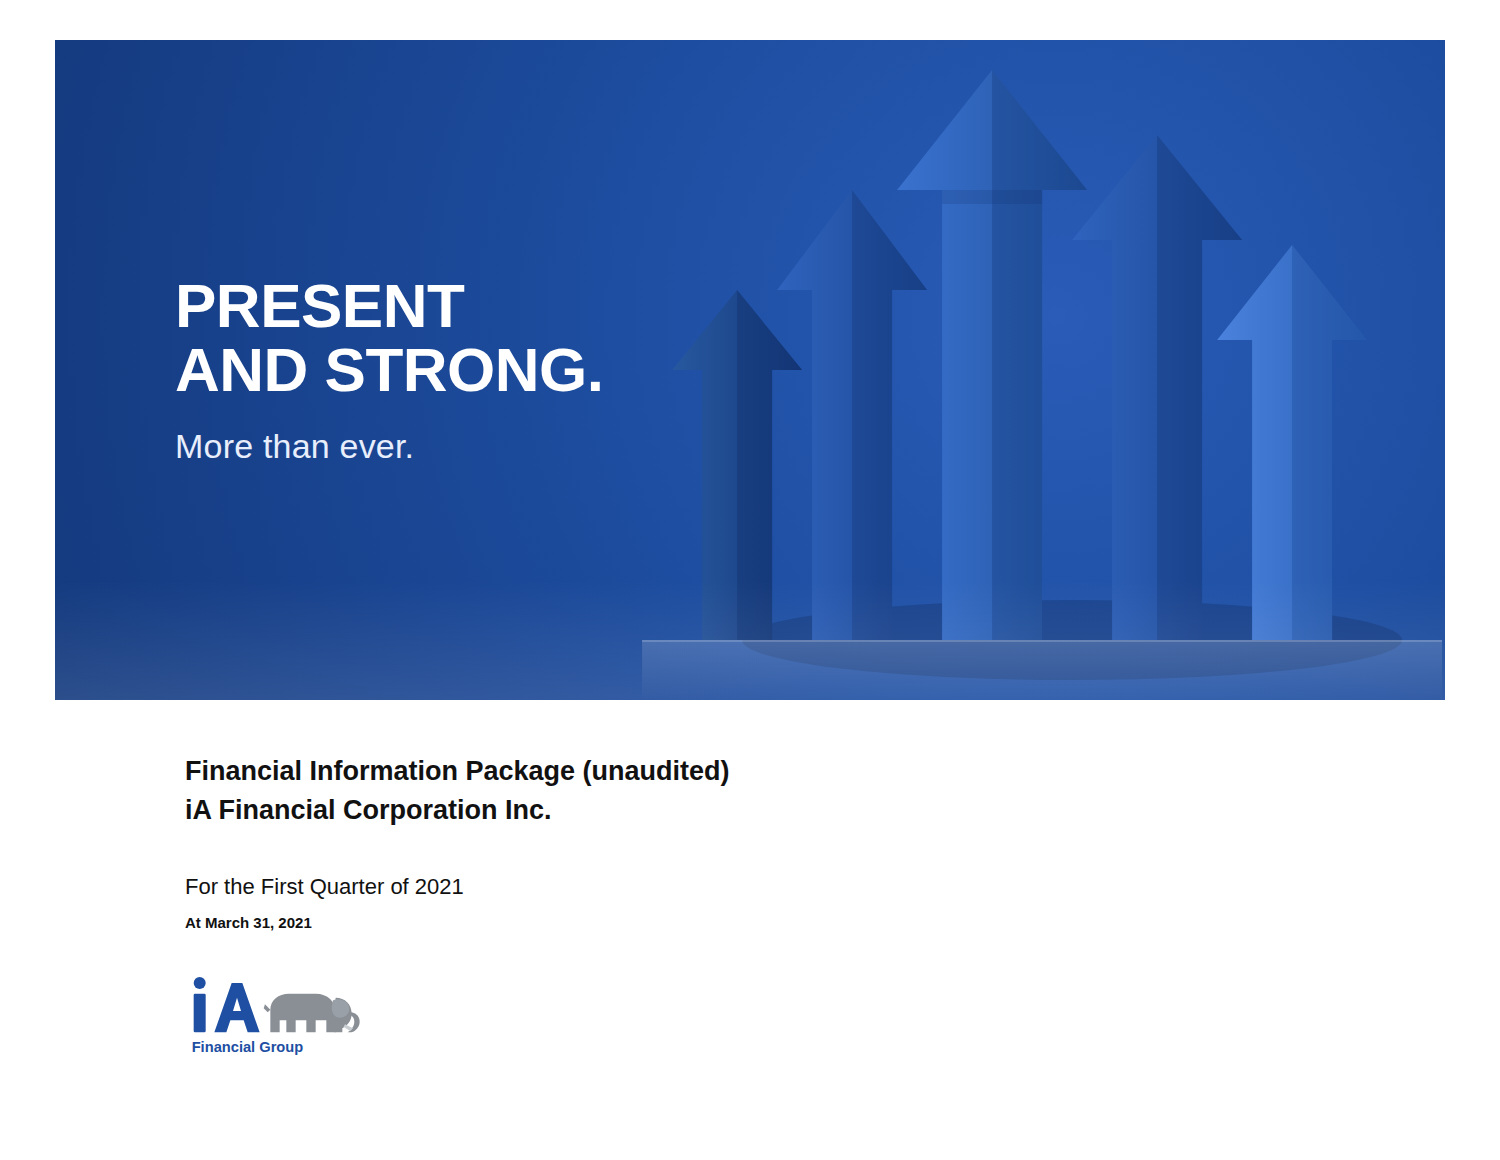Presentand Strong.
More than ever.
Financial Information Package (unaudited)
iA Financial Corporation Inc.
For the First Quarter of 2021
At March 31, 2021
Financial Group